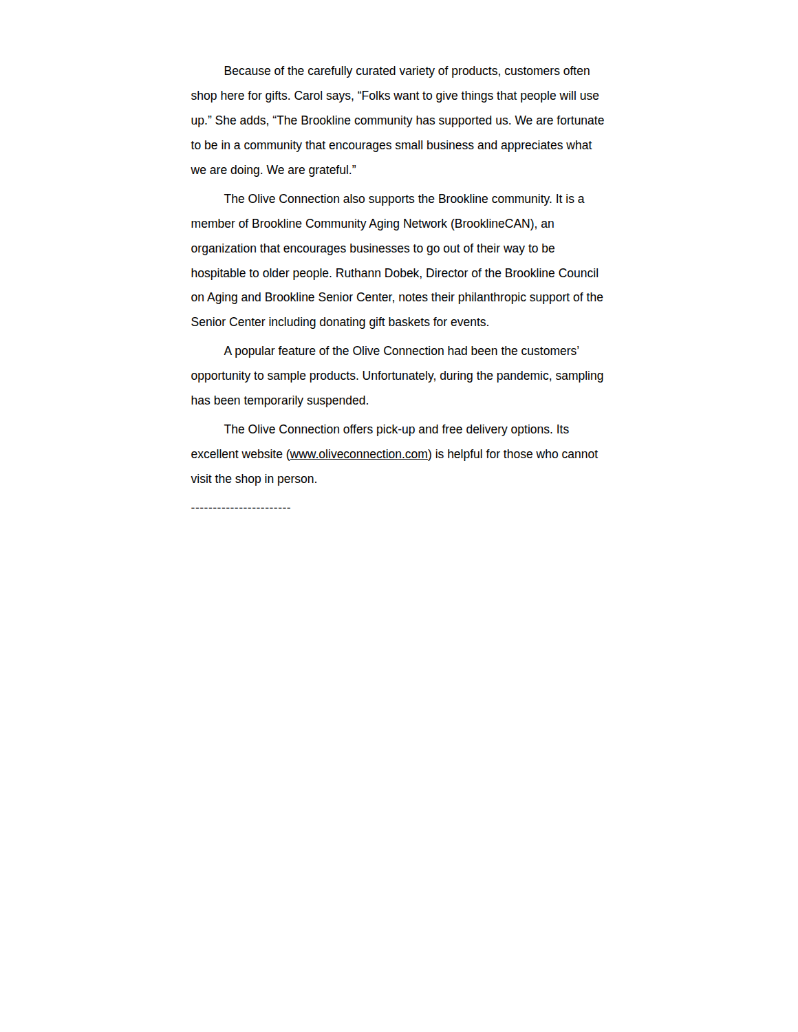Because of the carefully curated variety of products, customers often shop here for gifts. Carol says, “Folks want to give things that people will use up.” She adds, “The Brookline community has supported us. We are fortunate to be in a community that encourages small business and appreciates what we are doing. We are grateful.”
The Olive Connection also supports the Brookline community. It is a member of Brookline Community Aging Network (BrooklineCAN), an organization that encourages businesses to go out of their way to be hospitable to older people. Ruthann Dobek, Director of the Brookline Council on Aging and Brookline Senior Center, notes their philanthropic support of the Senior Center including donating gift baskets for events.
A popular feature of the Olive Connection had been the customers’ opportunity to sample products. Unfortunately, during the pandemic, sampling has been temporarily suspended.
The Olive Connection offers pick-up and free delivery options. Its excellent website (www.oliveconnection.com) is helpful for those who cannot visit the shop in person.
-----------------------